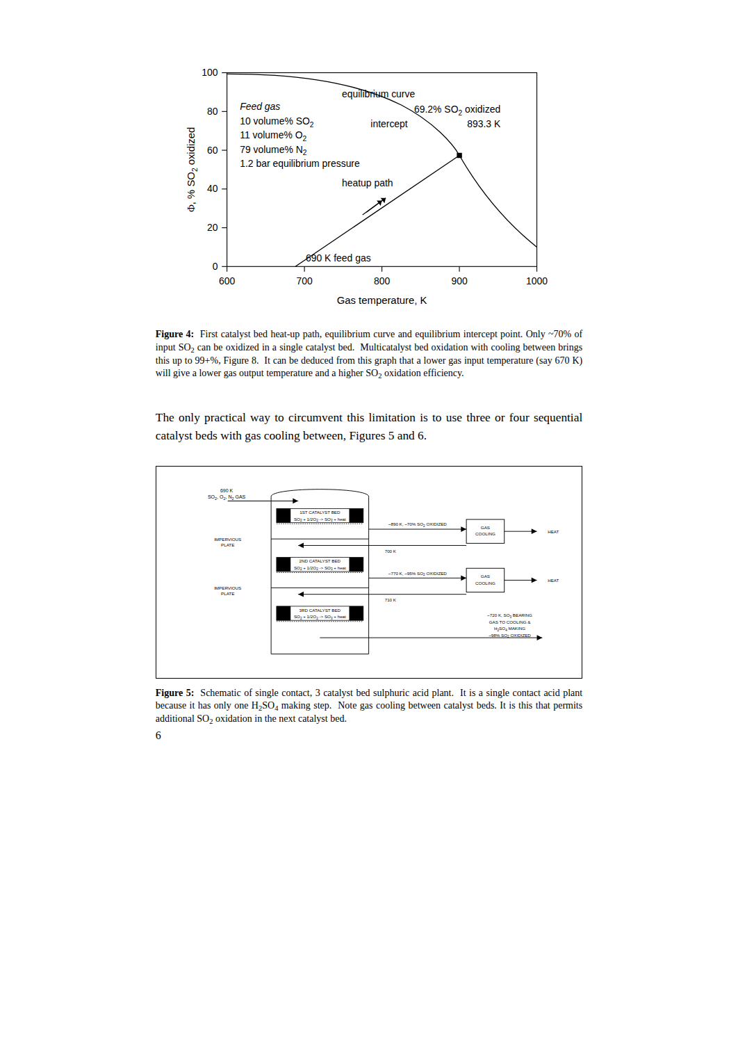100 80 60 40 20 0 600 700 800 900 1000 Gas temperature, K Φ, % SO2 oxidized equilibrium curve Feed gas 10 volume% SO2 11 volume% O2 79 volume% N2 1.2 bar equilibrium pressure 69.2% SO2 oxidized intercept 893.3 K heatup path 690 K feed gas
Figure 4: First catalyst bed heat-up path, equilibrium curve and equilibrium intercept point. Only ~70% of input SO2 can be oxidized in a single catalyst bed. Multicatalyst bed oxidation with cooling between brings this up to 99+%, Figure 8. It can be deduced from this graph that a lower gas input temperature (say 670 K) will give a lower gas output temperature and a higher SO2 oxidation efficiency.
The only practical way to circumvent this limitation is to use three or four sequential catalyst beds with gas cooling between, Figures 5 and 6.
690 K SO2, O2, N2 GAS 1ST CATALYST BED SO2 + 1/2O2 -> SO3 + heat IMPERVIOUS PLATE ~890 K, ~70% SO2 OXIDIZED GAS COOLING HEAT 700 K 2ND CATALYST BED SO2 + 1/2O2 -> SO3 + heat IMPERVIOUS PLATE ~770 K, ~95% SO2 OXIDIZED GAS COOLING HEAT 710 K 3RD CATALYST BED SO2 + 1/2O2 -> SO3 + heat ~720 K, SO3 BEARING GAS TO COOLING & H2SO4 MAKING ~98% SO2 OXIDIZED
Figure 5: Schematic of single contact, 3 catalyst bed sulphuric acid plant. It is a single contact acid plant because it has only one H2 SO4 making step. Note gas cooling between catalyst beds. It is this that permits additional SO2 oxidation in the next catalyst bed.
6